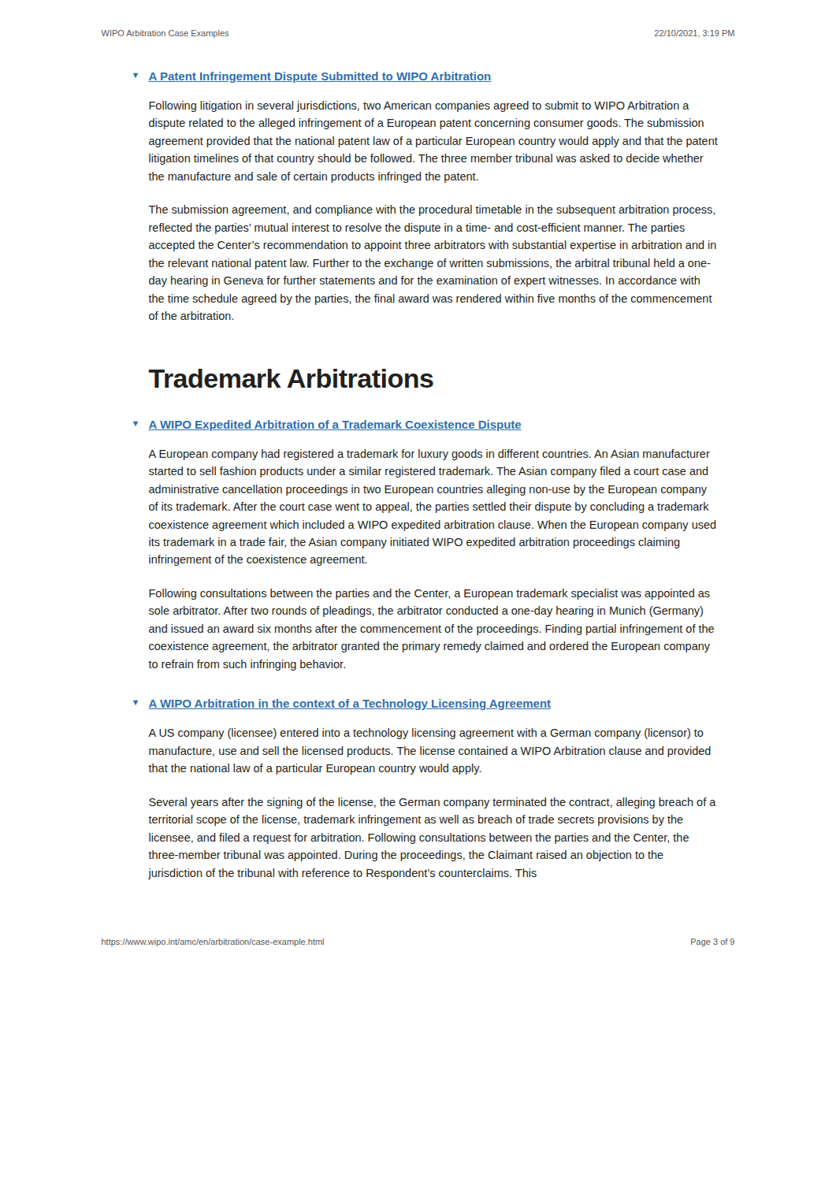WIPO Arbitration Case Examples 22/10/2021, 3:19 PM
A Patent Infringement Dispute Submitted to WIPO Arbitration
Following litigation in several jurisdictions, two American companies agreed to submit to WIPO Arbitration a dispute related to the alleged infringement of a European patent concerning consumer goods. The submission agreement provided that the national patent law of a particular European country would apply and that the patent litigation timelines of that country should be followed. The three member tribunal was asked to decide whether the manufacture and sale of certain products infringed the patent.
The submission agreement, and compliance with the procedural timetable in the subsequent arbitration process, reflected the parties’ mutual interest to resolve the dispute in a time- and cost-efficient manner. The parties accepted the Center’s recommendation to appoint three arbitrators with substantial expertise in arbitration and in the relevant national patent law. Further to the exchange of written submissions, the arbitral tribunal held a one-day hearing in Geneva for further statements and for the examination of expert witnesses. In accordance with the time schedule agreed by the parties, the final award was rendered within five months of the commencement of the arbitration.
Trademark Arbitrations
A WIPO Expedited Arbitration of a Trademark Coexistence Dispute
A European company had registered a trademark for luxury goods in different countries. An Asian manufacturer started to sell fashion products under a similar registered trademark. The Asian company filed a court case and administrative cancellation proceedings in two European countries alleging non-use by the European company of its trademark. After the court case went to appeal, the parties settled their dispute by concluding a trademark coexistence agreement which included a WIPO expedited arbitration clause. When the European company used its trademark in a trade fair, the Asian company initiated WIPO expedited arbitration proceedings claiming infringement of the coexistence agreement.
Following consultations between the parties and the Center, a European trademark specialist was appointed as sole arbitrator. After two rounds of pleadings, the arbitrator conducted a one-day hearing in Munich (Germany) and issued an award six months after the commencement of the proceedings. Finding partial infringement of the coexistence agreement, the arbitrator granted the primary remedy claimed and ordered the European company to refrain from such infringing behavior.
A WIPO Arbitration in the context of a Technology Licensing Agreement
A US company (licensee) entered into a technology licensing agreement with a German company (licensor) to manufacture, use and sell the licensed products. The license contained a WIPO Arbitration clause and provided that the national law of a particular European country would apply.
Several years after the signing of the license, the German company terminated the contract, alleging breach of a territorial scope of the license, trademark infringement as well as breach of trade secrets provisions by the licensee, and filed a request for arbitration. Following consultations between the parties and the Center, the three-member tribunal was appointed. During the proceedings, the Claimant raised an objection to the jurisdiction of the tribunal with reference to Respondent’s counterclaims. This
https://www.wipo.int/amc/en/arbitration/case-example.html Page 3 of 9